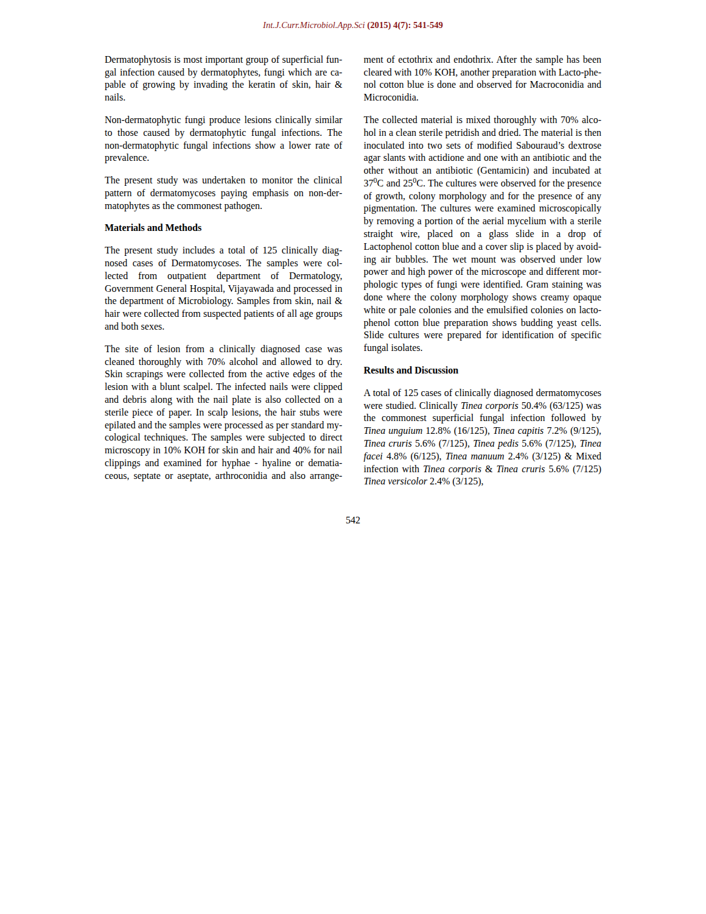Int.J.Curr.Microbiol.App.Sci (2015) 4(7): 541-549
Dermatophytosis is most important group of superficial fungal infection caused by dermatophytes, fungi which are capable of growing by invading the keratin of skin, hair & nails.
Non-dermatophytic fungi produce lesions clinically similar to those caused by dermatophytic fungal infections. The non-dermatophytic fungal infections show a lower rate of prevalence.
The present study was undertaken to monitor the clinical pattern of dermatomycoses paying emphasis on non-dermatophytes as the commonest pathogen.
Materials and Methods
The present study includes a total of 125 clinically diagnosed cases of Dermatomycoses. The samples were collected from outpatient department of Dermatology, Government General Hospital, Vijayawada and processed in the department of Microbiology. Samples from skin, nail & hair were collected from suspected patients of all age groups and both sexes.
The site of lesion from a clinically diagnosed case was cleaned thoroughly with 70% alcohol and allowed to dry. Skin scrapings were collected from the active edges of the lesion with a blunt scalpel. The infected nails were clipped and debris along with the nail plate is also collected on a sterile piece of paper. In scalp lesions, the hair stubs were epilated and the samples were processed as per standard mycological techniques. The samples were subjected to direct microscopy in 10% KOH for skin and hair and 40% for nail clippings and examined for hyphae - hyaline or dematiaceous, septate or aseptate, arthroconidia and also arrangement of ectothrix and endothrix. After the sample has been cleared with 10% KOH, another preparation with Lacto-phenol cotton blue is done and observed for Macroconidia and Microconidia.
The collected material is mixed thoroughly with 70% alcohol in a clean sterile petridish and dried. The material is then inoculated into two sets of modified Sabouraud’s dextrose agar slants with actidione and one with an antibiotic and the other without an antibiotic (Gentamicin) and incubated at 370C and 250C. The cultures were observed for the presence of growth, colony morphology and for the presence of any pigmentation. The cultures were examined microscopically by removing a portion of the aerial mycelium with a sterile straight wire, placed on a glass slide in a drop of Lactophenol cotton blue and a cover slip is placed by avoiding air bubbles. The wet mount was observed under low power and high power of the microscope and different morphologic types of fungi were identified. Gram staining was done where the colony morphology shows creamy opaque white or pale colonies and the emulsified colonies on lacto-phenol cotton blue preparation shows budding yeast cells. Slide cultures were prepared for identification of specific fungal isolates.
Results and Discussion
A total of 125 cases of clinically diagnosed dermatomycoses were studied. Clinically Tinea corporis 50.4% (63/125) was the commonest superficial fungal infection followed by Tinea unguium 12.8% (16/125), Tinea capitis 7.2% (9/125), Tinea cruris 5.6% (7/125), Tinea pedis 5.6% (7/125), Tinea facei 4.8% (6/125), Tinea manuum 2.4% (3/125) & Mixed infection with Tinea corporis & Tinea cruris 5.6% (7/125) Tinea versicolor 2.4% (3/125),
542